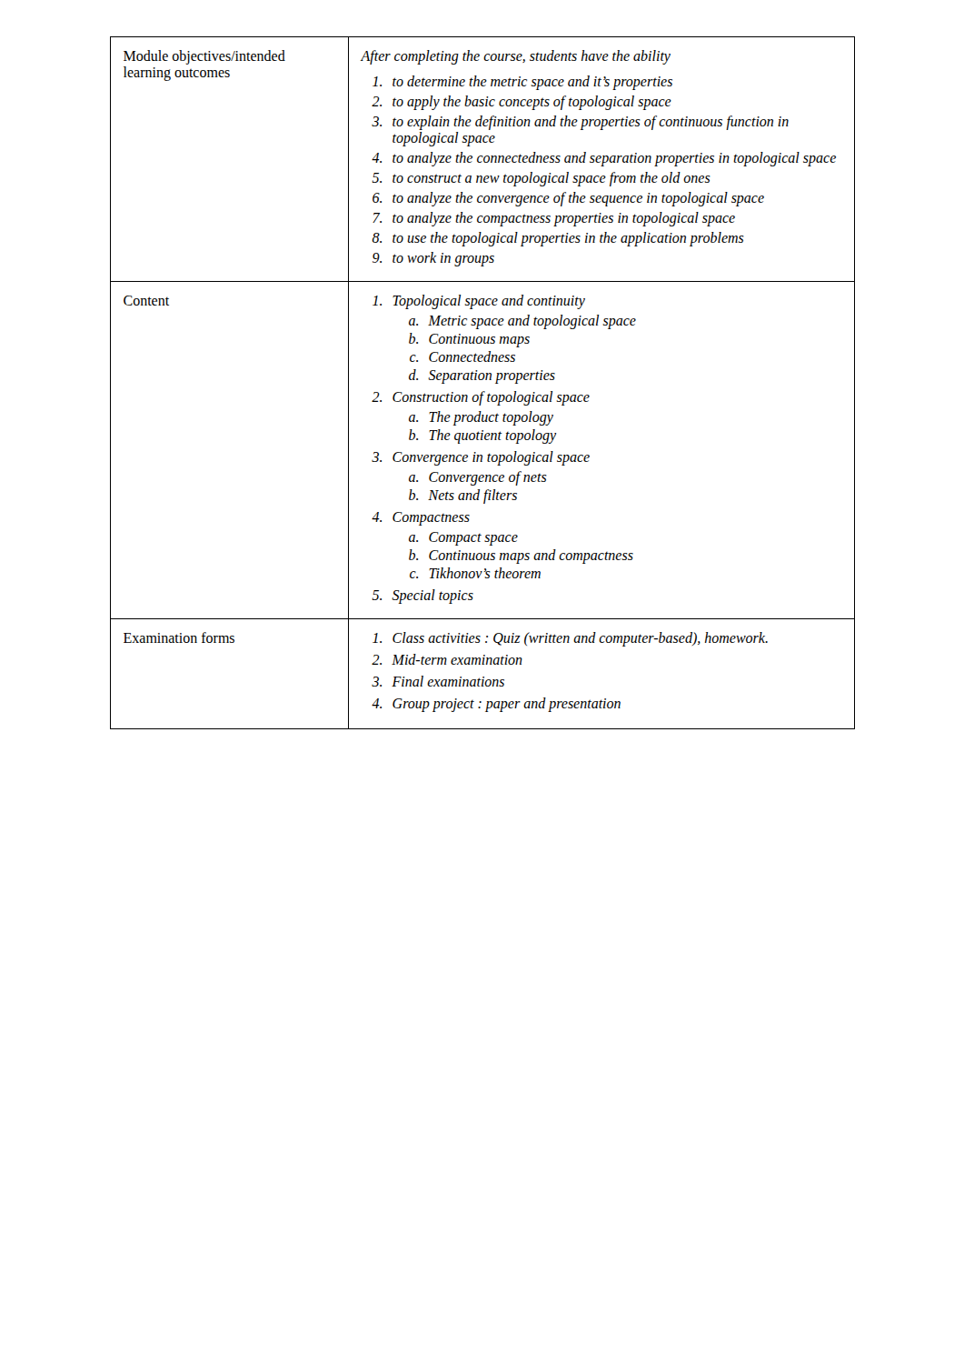| Module objectives/intended learning outcomes | After completing the course, students have the ability to determine the metric space and it’s properties to apply the basic concepts of topological space to explain the definition and the properties of continuous function in topological space to analyze the connectedness and separation properties in topological space to construct a new topological space from the old ones to analyze the convergence of the sequence in topological space to analyze the compactness properties in topological space to use the topological properties in the application problems to work in groups |
| Content | Topological space and continuity Metric space and topological space Continuous maps Connectedness Separation properties Construction of topological space The product topology The quotient topology Convergence in topological space Convergence of nets Nets and filters Compactness Compact space Continuous maps and compactness Tikhonov’s theorem Special topics |
| Examination forms | Class activities : Quiz (written and computer-based), homework. Mid-term examination Final examinations Group project : paper and presentation |